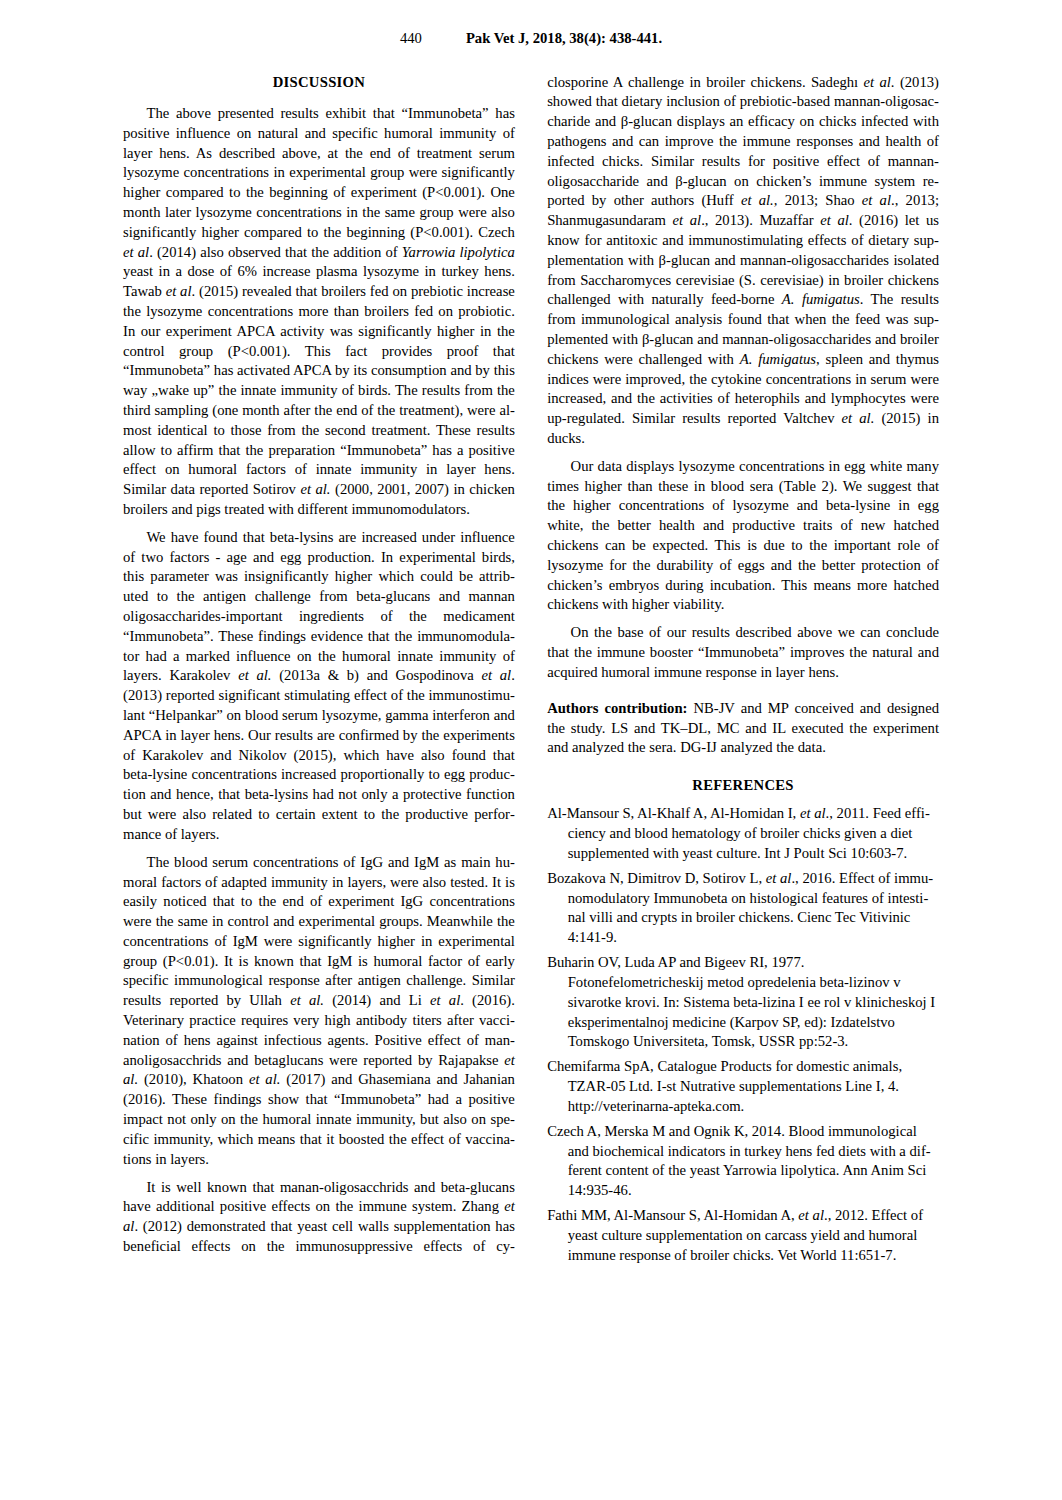440 Pak Vet J, 2018, 38(4): 438-441.
Discussion
The above presented results exhibit that “Immunobeta” has positive influence on natural and specific humoral immunity of layer hens. As described above, at the end of treatment serum lysozyme concentrations in experimental group were significantly higher compared to the beginning of experiment (P<0.001). One month later lysozyme concentrations in the same group were also significantly higher compared to the beginning (P<0.001). Czech et al. (2014) also observed that the addition of Yarrowia lipolytica yeast in a dose of 6% increase plasma lysozyme in turkey hens. Tawab et al. (2015) revealed that broilers fed on prebiotic increase the lysozyme concentrations more than broilers fed on probiotic. In our experiment APCA activity was significantly higher in the control group (P<0.001). This fact provides proof that “Immunobeta” has activated APCA by its consumption and by this way „wake up” the innate immunity of birds. The results from the third sampling (one month after the end of the treatment), were almost identical to those from the second treatment. These results allow to affirm that the preparation “Immunobeta” has a positive effect on humoral factors of innate immunity in layer hens. Similar data reported Sotirov et al. (2000, 2001, 2007) in chicken broilers and pigs treated with different immunomodulators.
We have found that beta-lysins are increased under influence of two factors - age and egg production. In experimental birds, this parameter was insignificantly higher which could be attributed to the antigen challenge from beta-glucans and mannan oligosaccharides-important ingredients of the medicament “Immunobeta”. These findings evidence that the immunomodulator had a marked influence on the humoral innate immunity of layers. Karakolev et al. (2013a & b) and Gospodinova et al. (2013) reported significant stimulating effect of the immunostimulant “Helpankar” on blood serum lysozyme, gamma interferon and APCA in layer hens. Our results are confirmed by the experiments of Karakolev and Nikolov (2015), which have also found that beta-lysine concentrations increased proportionally to egg production and hence, that beta-lysins had not only a protective function but were also related to certain extent to the productive performance of layers.
The blood serum concentrations of IgG and IgM as main humoral factors of adapted immunity in layers, were also tested. It is easily noticed that to the end of experiment IgG concentrations were the same in control and experimental groups. Meanwhile the concentrations of IgM were significantly higher in experimental group (P<0.01). It is known that IgM is humoral factor of early specific immunological response after antigen challenge. Similar results reported by Ullah et al. (2014) and Li et al. (2016). Veterinary practice requires very high antibody titers after vaccination of hens against infectious agents. Positive effect of mananoligosacchrids and betaglucans were reported by Rajapakse et al. (2010), Khatoon et al. (2017) and Ghasemiana and Jahanian (2016). These findings show that “Immunobeta” had a positive impact not only on the humoral innate immunity, but also on specific immunity, which means that it boosted the effect of vaccinations in layers.
It is well known that manan-oligosacchrids and beta-glucans have additional positive effects on the immune system. Zhang et al. (2012) demonstrated that yeast cell walls supplementation has beneficial effects on the immunosuppressive effects of cyclosporine A challenge in broiler chickens. Sadeghı et al. (2013) showed that dietary inclusion of prebiotic-based mannan-oligosaccharide and β-glucan displays an efficacy on chicks infected with pathogens and can improve the immune responses and health of infected chicks. Similar results for positive effect of mannan-oligosaccharide and β-glucan on chicken’s immune system reported by other authors (Huff et al., 2013; Shao et al., 2013; Shanmugasundaram et al., 2013). Muzaffar et al. (2016) let us know for antitoxic and immunostimulating effects of dietary supplementation with β-glucan and mannan-oligosaccharides isolated from Saccharomyces cerevisiae (S. cerevisiae) in broiler chickens challenged with naturally feed-borne A. fumigatus. The results from immunological analysis found that when the feed was supplemented with β-glucan and mannan-oligosaccharides and broiler chickens were challenged with A. fumigatus, spleen and thymus indices were improved, the cytokine concentrations in serum were increased, and the activities of heterophils and lymphocytes were up-regulated. Similar results reported Valtchev et al. (2015) in ducks.
Our data displays lysozyme concentrations in egg white many times higher than these in blood sera (Table 2). We suggest that the higher concentrations of lysozyme and beta-lysine in egg white, the better health and productive traits of new hatched chickens can be expected. This is due to the important role of lysozyme for the durability of eggs and the better protection of chicken’s embryos during incubation. This means more hatched chickens with higher viability.
On the base of our results described above we can conclude that the immune booster “Immunobeta” improves the natural and acquired humoral immune response in layer hens.
Authors contribution: NB-JV and MP conceived and designed the study. LS and TK–DL, MC and IL executed the experiment and analyzed the sera. DG-IJ analyzed the data.
References
Al-Mansour S, Al-Khalf A, Al-Homidan I, et al., 2011. Feed efficiency and blood hematology of broiler chicks given a diet supplemented with yeast culture. Int J Poult Sci 10:603-7.
Bozakova N, Dimitrov D, Sotirov L, et al., 2016. Effect of immunomodulatory Immunobeta on histological features of intestinal villi and crypts in broiler chickens. Cienc Tec Vitivinic 4:141-9.
Buharin OV, Luda AP and Bigeev RI, 1977. Fotonefelometricheskij metod opredelenia beta-lizinov v sivarotke krovi. In: Sistema beta-lizina I ee rol v klinicheskoj I eksperimentalnoj medicine (Karpov SP, ed): Izdatelstvo Tomskogo Universiteta, Tomsk, USSR pp:52-3.
Chemifarma SpA, Catalogue Products for domestic animals, TZAR-05 Ltd. I-st Nutrative supplementations Line I, 4. http://veterinarna-apteka.com.
Czech A, Merska M and Ognik K, 2014. Blood immunological and biochemical indicators in turkey hens fed diets with a different content of the yeast Yarrowia lipolytica. Ann Anim Sci 14:935-46.
Fathi MM, Al-Mansour S, Al-Homidan A, et al., 2012. Effect of yeast culture supplementation on carcass yield and humoral immune response of broiler chicks. Vet World 11:651-7.